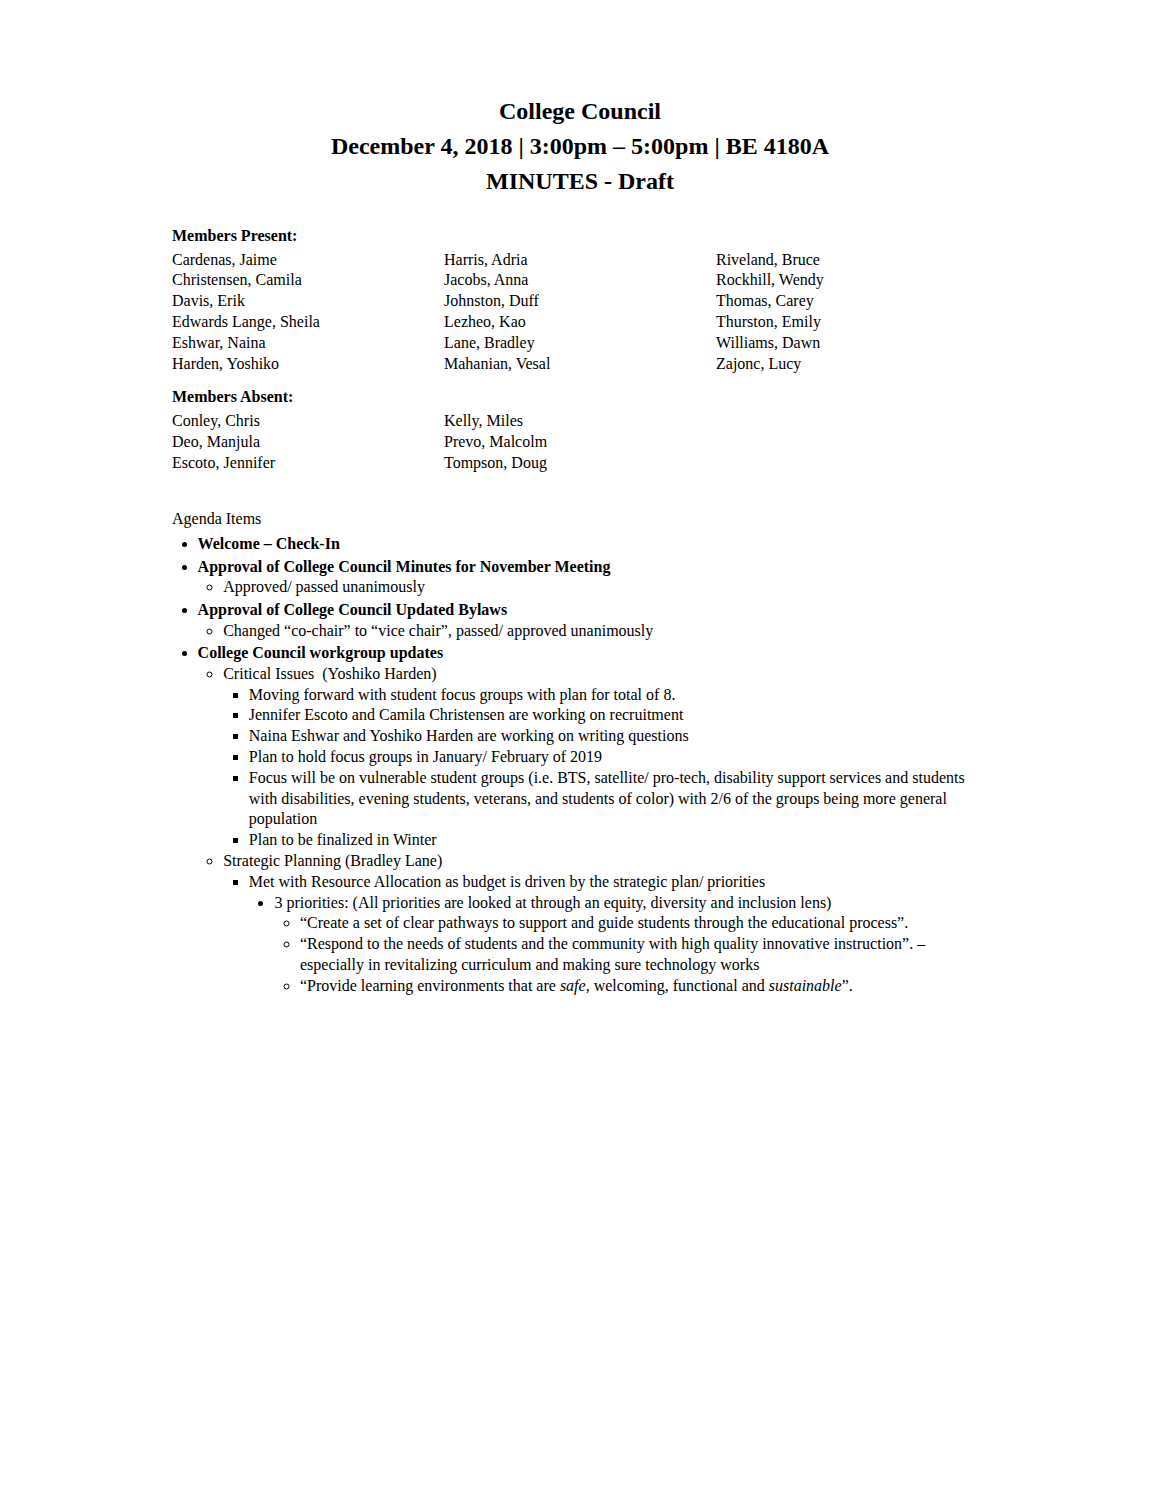College Council
December 4, 2018 | 3:00pm – 5:00pm | BE 4180A
MINUTES - Draft
Members Present:
| Cardenas, Jaime | Harris, Adria | Riveland, Bruce |
| Christensen, Camila | Jacobs, Anna | Rockhill, Wendy |
| Davis, Erik | Johnston, Duff | Thomas, Carey |
| Edwards Lange, Sheila | Lezheo, Kao | Thurston, Emily |
| Eshwar, Naina | Lane, Bradley | Williams, Dawn |
| Harden, Yoshiko | Mahanian, Vesal | Zajonc, Lucy |
Members Absent:
| Conley, Chris | Kelly, Miles | |
| Deo, Manjula | Prevo, Malcolm | |
| Escoto, Jennifer | Tompson, Doug | |
Agenda Items
Welcome – Check-In
Approval of College Council Minutes for November Meeting
Approved/ passed unanimously
Approval of College Council Updated Bylaws
Changed “co-chair” to “vice chair”, passed/ approved unanimously
College Council workgroup updates
Critical Issues (Yoshiko Harden)
Moving forward with student focus groups with plan for total of 8.
Jennifer Escoto and Camila Christensen are working on recruitment
Naina Eshwar and Yoshiko Harden are working on writing questions
Plan to hold focus groups in January/ February of 2019
Focus will be on vulnerable student groups (i.e. BTS, satellite/ pro-tech, disability support services and students with disabilities, evening students, veterans, and students of color) with 2/6 of the groups being more general population
Plan to be finalized in Winter
Strategic Planning (Bradley Lane)
Met with Resource Allocation as budget is driven by the strategic plan/ priorities
3 priorities: (All priorities are looked at through an equity, diversity and inclusion lens)
“Create a set of clear pathways to support and guide students through the educational process”.
“Respond to the needs of students and the community with high quality innovative instruction”. – especially in revitalizing curriculum and making sure technology works
“Provide learning environments that are safe, welcoming, functional and sustainable”.